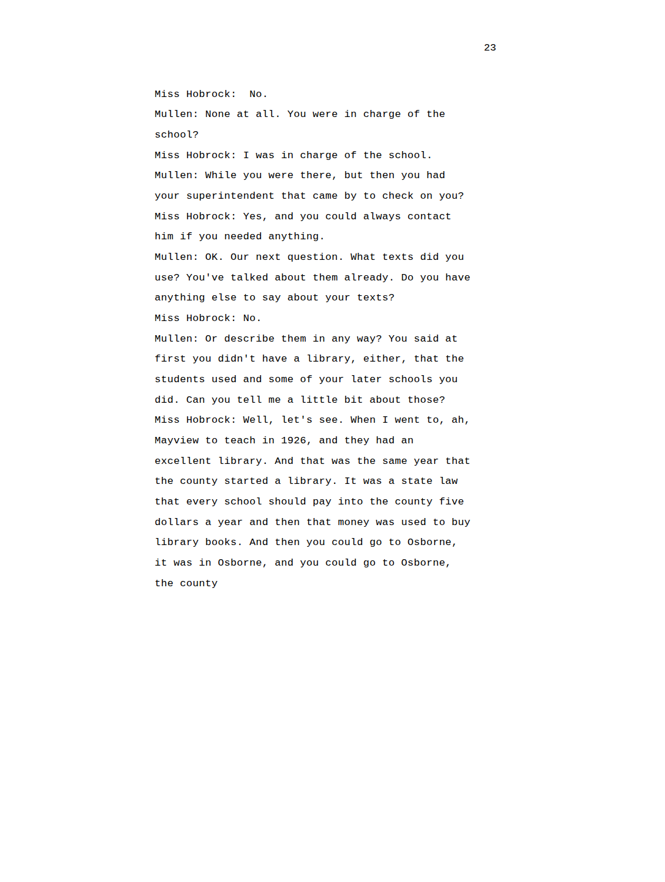23
Miss Hobrock: No.
Mullen: None at all. You were in charge of the school?
Miss Hobrock: I was in charge of the school.
Mullen: While you were there, but then you had your superintendent that came by to check on you?
Miss Hobrock: Yes, and you could always contact him if you needed anything.
Mullen: OK. Our next question. What texts did you use? You've talked about them already. Do you have anything else to say about your texts?
Miss Hobrock: No.
Mullen: Or describe them in any way? You said at first you didn't have a library, either, that the students used and some of your later schools you did. Can you tell me a little bit about those?
Miss Hobrock: Well, let's see. When I went to, ah, Mayview to teach in 1926, and they had an excellent library. And that was the same year that the county started a library. It was a state law that every school should pay into the county five dollars a year and then that money was used to buy library books. And then you could go to Osborne, it was in Osborne, and you could go to Osborne, the county